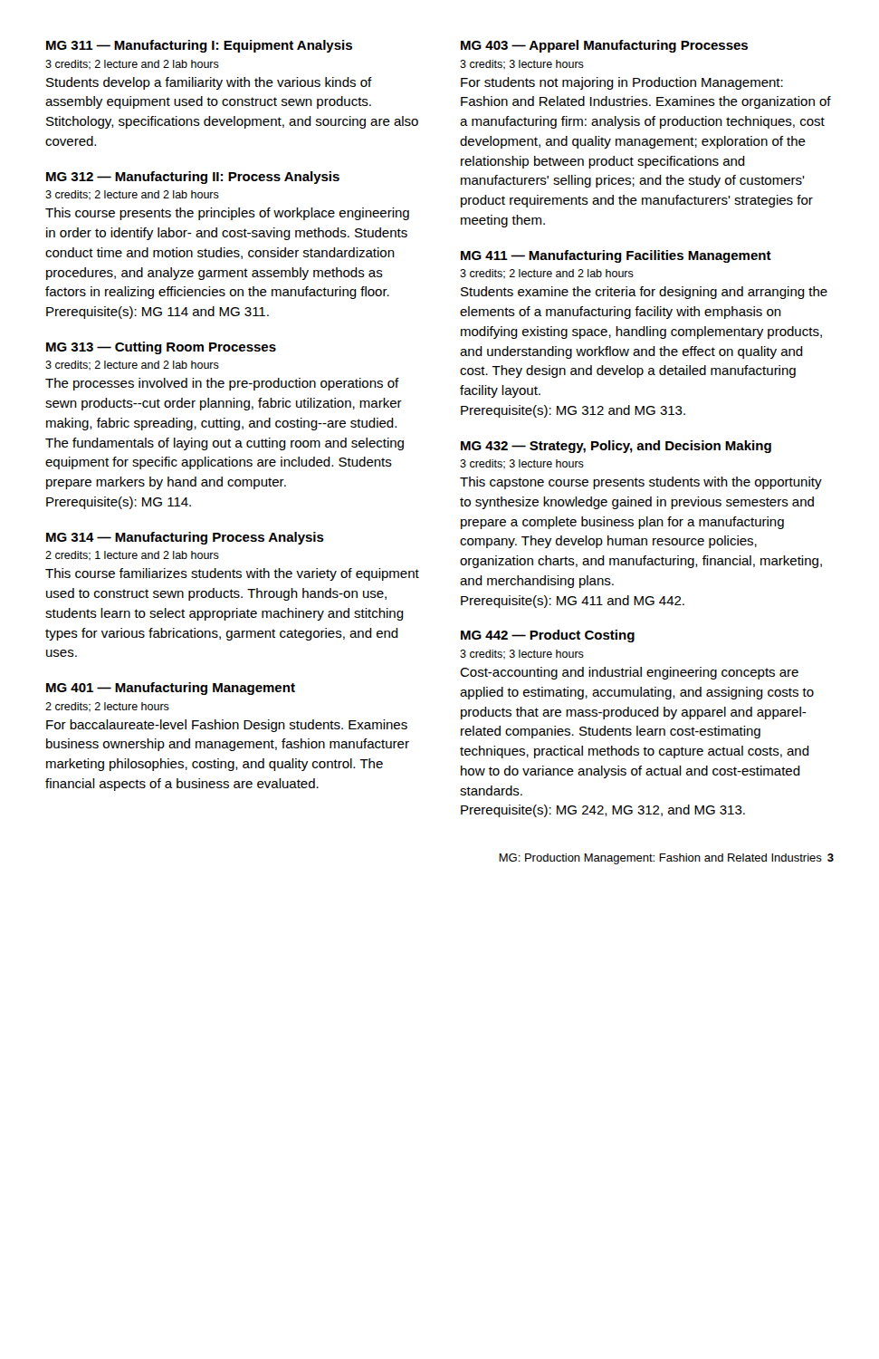MG 311 — Manufacturing I: Equipment Analysis
3 credits; 2 lecture and 2 lab hours
Students develop a familiarity with the various kinds of assembly equipment used to construct sewn products. Stitchology, specifications development, and sourcing are also covered.
MG 312 — Manufacturing II: Process Analysis
3 credits; 2 lecture and 2 lab hours
This course presents the principles of workplace engineering in order to identify labor- and cost-saving methods. Students conduct time and motion studies, consider standardization procedures, and analyze garment assembly methods as factors in realizing efficiencies on the manufacturing floor.
Prerequisite(s): MG 114 and MG 311.
MG 313 — Cutting Room Processes
3 credits; 2 lecture and 2 lab hours
The processes involved in the pre-production operations of sewn products--cut order planning, fabric utilization, marker making, fabric spreading, cutting, and costing--are studied. The fundamentals of laying out a cutting room and selecting equipment for specific applications are included. Students prepare markers by hand and computer.
Prerequisite(s): MG 114.
MG 314 — Manufacturing Process Analysis
2 credits; 1 lecture and 2 lab hours
This course familiarizes students with the variety of equipment used to construct sewn products. Through hands-on use, students learn to select appropriate machinery and stitching types for various fabrications, garment categories, and end uses.
MG 401 — Manufacturing Management
2 credits; 2 lecture hours
For baccalaureate-level Fashion Design students. Examines business ownership and management, fashion manufacturer marketing philosophies, costing, and quality control. The financial aspects of a business are evaluated.
MG 403 — Apparel Manufacturing Processes
3 credits; 3 lecture hours
For students not majoring in Production Management: Fashion and Related Industries. Examines the organization of a manufacturing firm: analysis of production techniques, cost development, and quality management; exploration of the relationship between product specifications and manufacturers' selling prices; and the study of customers' product requirements and the manufacturers' strategies for meeting them.
MG 411 — Manufacturing Facilities Management
3 credits; 2 lecture and 2 lab hours
Students examine the criteria for designing and arranging the elements of a manufacturing facility with emphasis on modifying existing space, handling complementary products, and understanding workflow and the effect on quality and cost. They design and develop a detailed manufacturing facility layout.
Prerequisite(s): MG 312 and MG 313.
MG 432 — Strategy, Policy, and Decision Making
3 credits; 3 lecture hours
This capstone course presents students with the opportunity to synthesize knowledge gained in previous semesters and prepare a complete business plan for a manufacturing company. They develop human resource policies, organization charts, and manufacturing, financial, marketing, and merchandising plans.
Prerequisite(s): MG 411 and MG 442.
MG 442 — Product Costing
3 credits; 3 lecture hours
Cost-accounting and industrial engineering concepts are applied to estimating, accumulating, and assigning costs to products that are mass-produced by apparel and apparel-related companies. Students learn cost-estimating techniques, practical methods to capture actual costs, and how to do variance analysis of actual and cost-estimated standards.
Prerequisite(s): MG 242, MG 312, and MG 313.
MG: Production Management: Fashion and Related Industries3